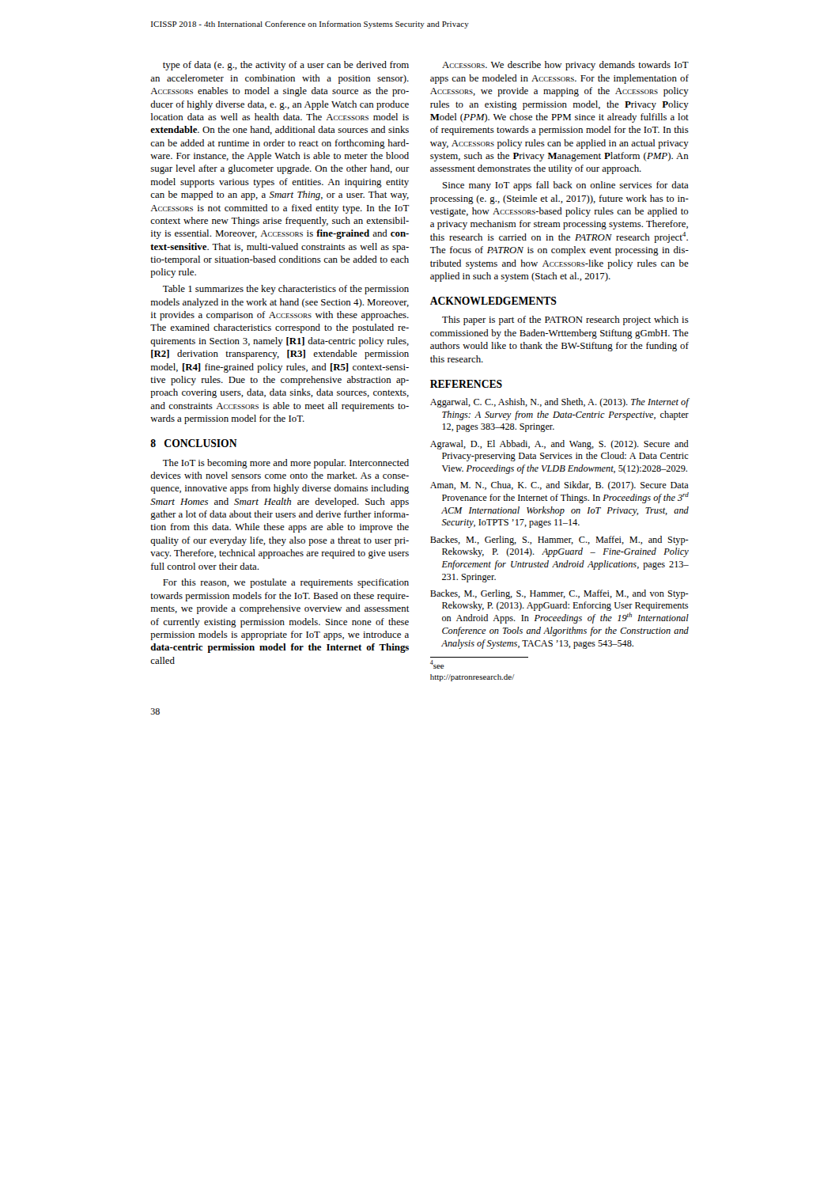ICISSP 2018 - 4th International Conference on Information Systems Security and Privacy
type of data (e. g., the activity of a user can be derived from an accelerometer in combination with a position sensor). Accessors enables to model a single data source as the producer of highly diverse data, e. g., an Apple Watch can produce location data as well as health data. The Accessors model is extendable. On the one hand, additional data sources and sinks can be added at runtime in order to react on forthcoming hardware. For instance, the Apple Watch is able to meter the blood sugar level after a glucometer upgrade. On the other hand, our model supports various types of entities. An inquiring entity can be mapped to an app, a Smart Thing, or a user. That way, Accessors is not committed to a fixed entity type. In the IoT context where new Things arise frequently, such an extensibility is essential. Moreover, Accessors is fine-grained and context-sensitive. That is, multi-valued constraints as well as spatio-temporal or situation-based conditions can be added to each policy rule.
Table 1 summarizes the key characteristics of the permission models analyzed in the work at hand (see Section 4). Moreover, it provides a comparison of Accessors with these approaches. The examined characteristics correspond to the postulated requirements in Section 3, namely [R1] data-centric policy rules, [R2] derivation transparency, [R3] extendable permission model, [R4] fine-grained policy rules, and [R5] context-sensitive policy rules. Due to the comprehensive abstraction approach covering users, data, data sinks, data sources, contexts, and constraints Accessors is able to meet all requirements towards a permission model for the IoT.
8 CONCLUSION
The IoT is becoming more and more popular. Interconnected devices with novel sensors come onto the market. As a consequence, innovative apps from highly diverse domains including Smart Homes and Smart Health are developed. Such apps gather a lot of data about their users and derive further information from this data. While these apps are able to improve the quality of our everyday life, they also pose a threat to user privacy. Therefore, technical approaches are required to give users full control over their data.
For this reason, we postulate a requirements specification towards permission models for the IoT. Based on these requirements, we provide a comprehensive overview and assessment of currently existing permission models. Since none of these permission models is appropriate for IoT apps, we introduce a data-centric permission model for the Internet of Things called
Accessors. We describe how privacy demands towards IoT apps can be modeled in Accessors. For the implementation of Accessors, we provide a mapping of the Accessors policy rules to an existing permission model, the Privacy Policy Model (PPM). We chose the PPM since it already fulfills a lot of requirements towards a permission model for the IoT. In this way, Accessors policy rules can be applied in an actual privacy system, such as the Privacy Management Platform (PMP). An assessment demonstrates the utility of our approach.
Since many IoT apps fall back on online services for data processing (e. g., (Steimle et al., 2017)), future work has to investigate, how Accessors-based policy rules can be applied to a privacy mechanism for stream processing systems. Therefore, this research is carried on in the PATRON research project4. The focus of PATRON is on complex event processing in distributed systems and how Accessors-like policy rules can be applied in such a system (Stach et al., 2017).
ACKNOWLEDGEMENTS
This paper is part of the PATRON research project which is commissioned by the Baden-Wrttemberg Stiftung gGmbH. The authors would like to thank the BW-Stiftung for the funding of this research.
REFERENCES
Aggarwal, C. C., Ashish, N., and Sheth, A. (2013). The Internet of Things: A Survey from the Data-Centric Perspective, chapter 12, pages 383–428. Springer.
Agrawal, D., El Abbadi, A., and Wang, S. (2012). Secure and Privacy-preserving Data Services in the Cloud: A Data Centric View. Proceedings of the VLDB Endowment, 5(12):2028–2029.
Aman, M. N., Chua, K. C., and Sikdar, B. (2017). Secure Data Provenance for the Internet of Things. In Proceedings of the 3rd ACM International Workshop on IoT Privacy, Trust, and Security, IoTPTS ’17, pages 11–14.
Backes, M., Gerling, S., Hammer, C., Maffei, M., and Styp-Rekowsky, P. (2014). AppGuard – Fine-Grained Policy Enforcement for Untrusted Android Applications, pages 213–231. Springer.
Backes, M., Gerling, S., Hammer, C., Maffei, M., and von Styp-Rekowsky, P. (2013). AppGuard: Enforcing User Requirements on Android Apps. In Proceedings of the 19th International Conference on Tools and Algorithms for the Construction and Analysis of Systems, TACAS ’13, pages 543–548.
4see http://patronresearch.de/
38